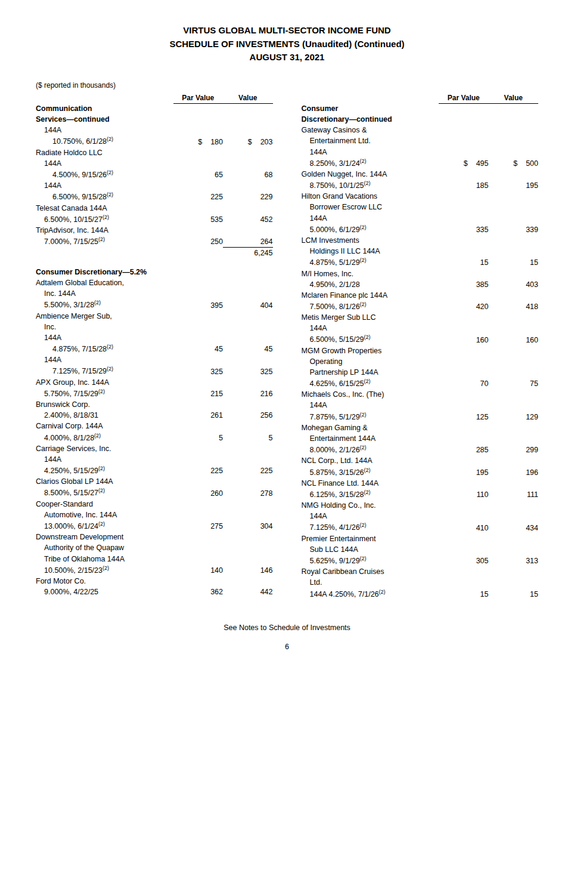VIRTUS GLOBAL MULTI-SECTOR INCOME FUND
SCHEDULE OF INVESTMENTS (Unaudited) (Continued)
AUGUST 31, 2021
($ reported in thousands)
| | Par Value | Value |
| --- | --- | --- |
| Communication | | |
| Services—continued | | |
| 144A | | |
| 10.750%, 6/1/28 (2) | $ 180 | $ 203 |
| Radiate Holdco LLC | | |
| 144A | | |
| 4.500%, 9/15/26 (2) | 65 | 68 |
| 144A | | |
| 6.500%, 9/15/28 (2) | 225 | 229 |
| Telesat Canada 144A | | |
| 6.500%, 10/15/27 (2) | 535 | 452 |
| TripAdvisor, Inc. 144A | | |
| 7.000%, 7/15/25 (2) | 250 | 264 |
| | | 6,245 |
| Consumer Discretionary—5.2% | | |
| Adtalem Global Education, | | |
| Inc. 144A | | |
| 5.500%, 3/1/28 (2) | 395 | 404 |
| Ambience Merger Sub, | | |
| Inc. | | |
| 144A | | |
| 4.875%, 7/15/28 (2) | 45 | 45 |
| 144A | | |
| 7.125%, 7/15/29 (2) | 325 | 325 |
| APX Group, Inc. 144A | | |
| 5.750%, 7/15/29 (2) | 215 | 216 |
| Brunswick Corp. | | |
| 2.400%, 8/18/31 | 261 | 256 |
| Carnival Corp. 144A | | |
| 4.000%, 8/1/28 (2) | 5 | 5 |
| Carriage Services, Inc. | | |
| 144A | | |
| 4.250%, 5/15/29 (2) | 225 | 225 |
| Clarios Global LP 144A | | |
| 8.500%, 5/15/27 (2) | 260 | 278 |
| Cooper-Standard | | |
| Automotive, Inc. 144A | | |
| 13.000%, 6/1/24 (2) | 275 | 304 |
| Downstream Development | | |
| Authority of the Quapaw | | |
| Tribe of Oklahoma 144A | | |
| 10.500%, 2/15/23 (2) | 140 | 146 |
| Ford Motor Co. | | |
| 9.000%, 4/22/25 | 362 | 442 |
| | Par Value | Value |
| --- | --- | --- |
| Consumer | | |
| Discretionary—continued | | |
| Gateway Casinos & | | |
| Entertainment Ltd. | | |
| 144A | | |
| 8.250%, 3/1/24 (2) | $ 495 | $ 500 |
| Golden Nugget, Inc. 144A | | |
| 8.750%, 10/1/25 (2) | 185 | 195 |
| Hilton Grand Vacations | | |
| Borrower Escrow LLC | | |
| 144A | | |
| 5.000%, 6/1/29 (2) | 335 | 339 |
| LCM Investments | | |
| Holdings II LLC 144A | | |
| 4.875%, 5/1/29 (2) | 15 | 15 |
| M/I Homes, Inc. | | |
| 4.950%, 2/1/28 | 385 | 403 |
| Mclaren Finance plc 144A | | |
| 7.500%, 8/1/26 (2) | 420 | 418 |
| Metis Merger Sub LLC | | |
| 144A | | |
| 6.500%, 5/15/29 (2) | 160 | 160 |
| MGM Growth Properties | | |
| Operating | | |
| Partnership LP 144A | | |
| 4.625%, 6/15/25 (2) | 70 | 75 |
| Michaels Cos., Inc. (The) | | |
| 144A | | |
| 7.875%, 5/1/29 (2) | 125 | 129 |
| Mohegan Gaming & | | |
| Entertainment 144A | | |
| 8.000%, 2/1/26 (2) | 285 | 299 |
| NCL Corp., Ltd. 144A | | |
| 5.875%, 3/15/26 (2) | 195 | 196 |
| NCL Finance Ltd. 144A | | |
| 6.125%, 3/15/28 (2) | 110 | 111 |
| NMG Holding Co., Inc. | | |
| 144A | | |
| 7.125%, 4/1/26 (2) | 410 | 434 |
| Premier Entertainment | | |
| Sub LLC 144A | | |
| 5.625%, 9/1/29 (2) | 305 | 313 |
| Royal Caribbean Cruises | | |
| Ltd. | | |
| 144A 4.250%, 7/1/26 (2) | 15 | 15 |
See Notes to Schedule of Investments
6